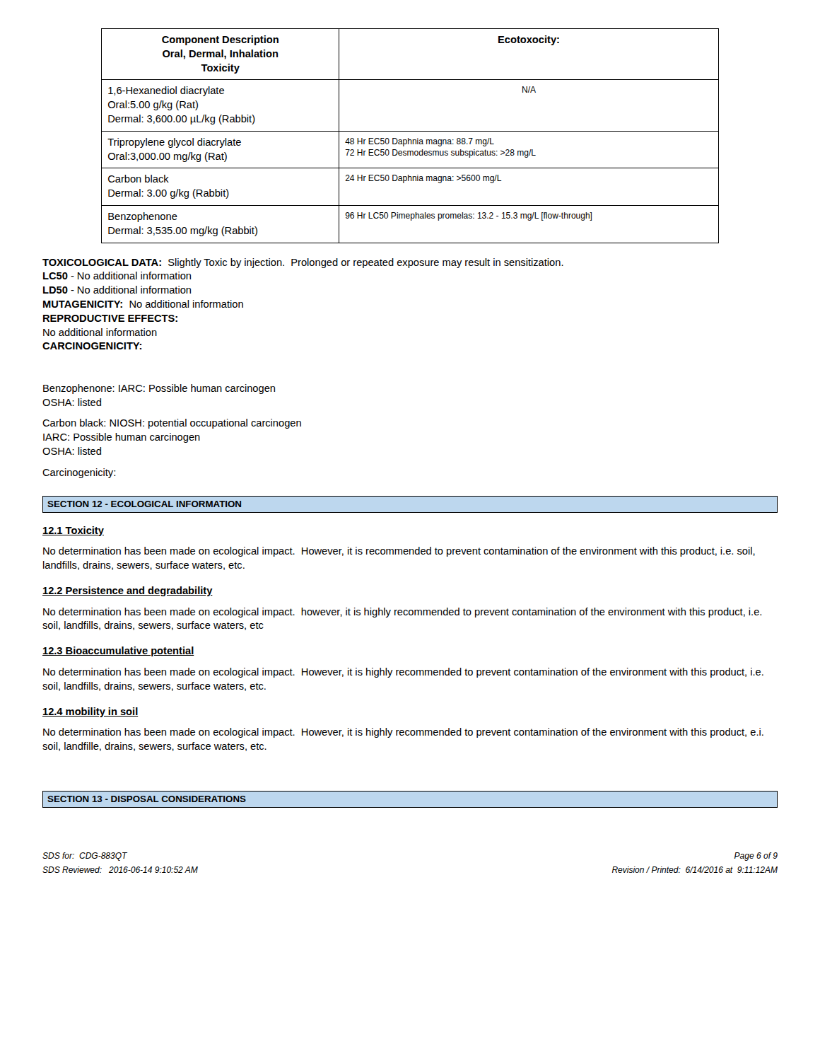| Component Description Oral, Dermal, Inhalation Toxicity | Ecotoxocity: |
| --- | --- |
| 1,6-Hexanediol diacrylate Oral:5.00 g/kg (Rat) Dermal: 3,600.00 µL/kg (Rabbit) | N/A |
| Tripropylene glycol diacrylate Oral:3,000.00 mg/kg (Rat) | 48 Hr EC50 Daphnia magna: 88.7 mg/L 72 Hr EC50 Desmodesmus subspicatus: >28 mg/L |
| Carbon black Dermal: 3.00 g/kg (Rabbit) | 24 Hr EC50 Daphnia magna: >5600 mg/L |
| Benzophenone Dermal: 3,535.00 mg/kg (Rabbit) | 96 Hr LC50 Pimephales promelas: 13.2 - 15.3 mg/L [flow-through] |
TOXICOLOGICAL DATA: Slightly Toxic by injection. Prolonged or repeated exposure may result in sensitization.
LC50 - No additional information
LD50 - No additional information
MUTAGENICITY: No additional information
REPRODUCTIVE EFFECTS:
No additional information
CARCINOGENICITY:
Benzophenone: IARC: Possible human carcinogen
OSHA: listed
Carbon black: NIOSH: potential occupational carcinogen
IARC: Possible human carcinogen
OSHA: listed
Carcinogenicity:
SECTION 12 - ECOLOGICAL INFORMATION
12.1 Toxicity
No determination has been made on ecological impact. However, it is recommended to prevent contamination of the environment with this product, i.e. soil, landfills, drains, sewers, surface waters, etc.
12.2 Persistence and degradability
No determination has been made on ecological impact. however, it is highly recommended to prevent contamination of the environment with this product, i.e. soil, landfills, drains, sewers, surface waters, etc
12.3 Bioaccumulative potential
No determination has been made on ecological impact. However, it is highly recommended to prevent contamination of the environment with this product, i.e. soil, landfills, drains, sewers, surface waters, etc.
12.4 mobility in soil
No determination has been made on ecological impact. However, it is highly recommended to prevent contamination of the environment with this product, e.i. soil, landfille, drains, sewers, surface waters, etc.
SECTION 13 - DISPOSAL CONSIDERATIONS
SDS for: CDG-883QT
Page 6 of 9
SDS Reviewed: 2016-06-14 9:10:52 AM
Revision / Printed: 6/14/2016 at 9:11:12AM